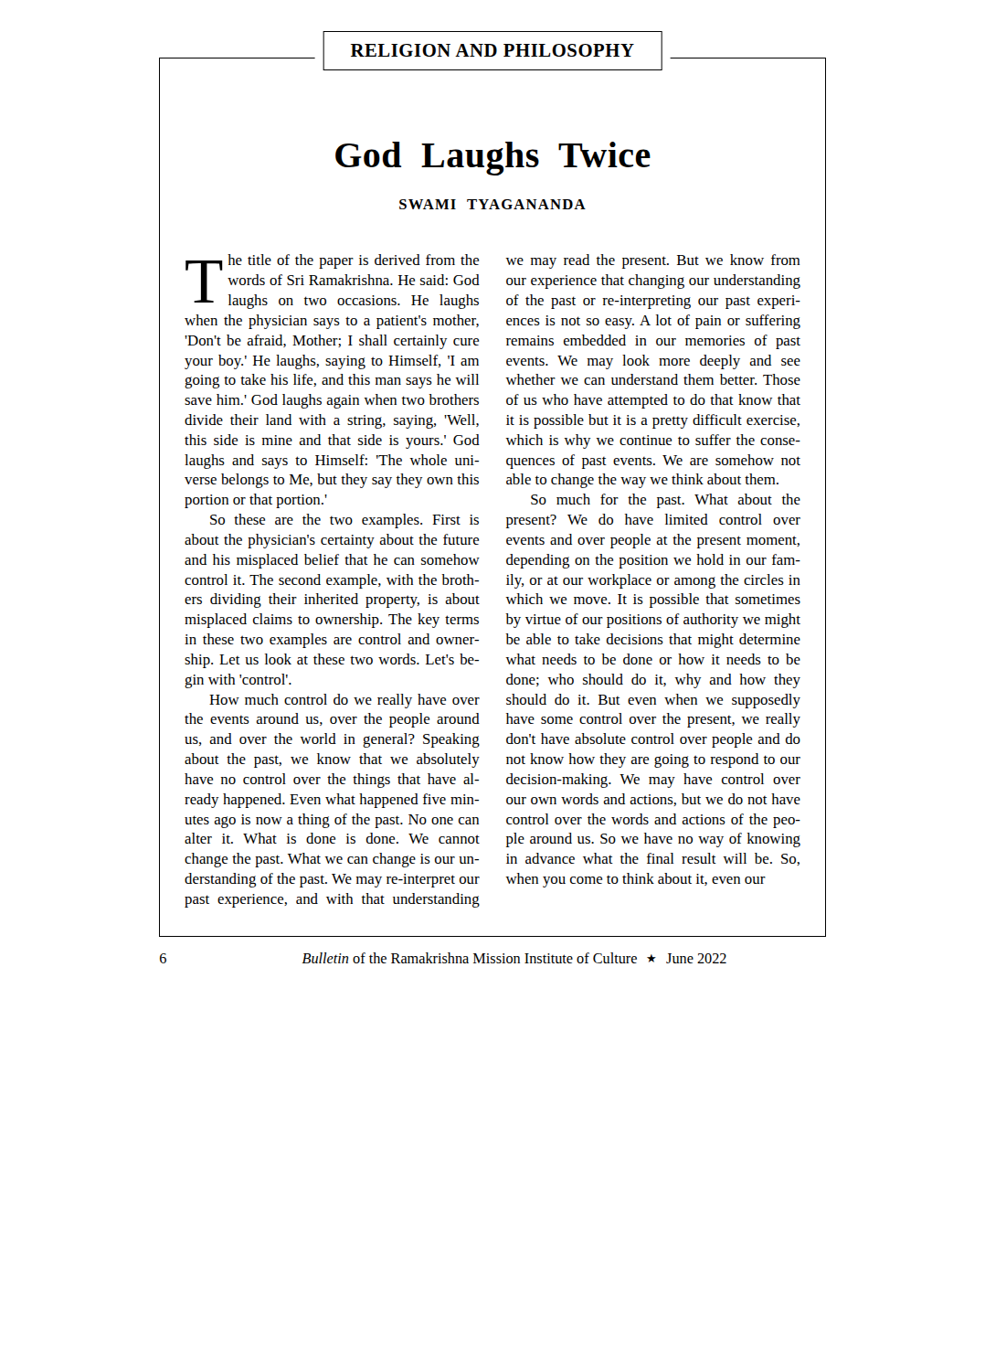RELIGION AND PHILOSOPHY
God Laughs Twice
SWAMI TYAGANANDA
The title of the paper is derived from the words of Sri Ramakrishna. He said: God laughs on two occasions. He laughs when the physician says to a patient's mother, 'Don't be afraid, Mother; I shall certainly cure your boy.' He laughs, saying to Himself, 'I am going to take his life, and this man says he will save him.' God laughs again when two brothers divide their land with a string, saying, 'Well, this side is mine and that side is yours.' God laughs and says to Himself: 'The whole universe belongs to Me, but they say they own this portion or that portion.'
So these are the two examples. First is about the physician's certainty about the future and his misplaced belief that he can somehow control it. The second example, with the brothers dividing their inherited property, is about misplaced claims to ownership. The key terms in these two examples are control and ownership. Let us look at these two words. Let's begin with 'control'.
How much control do we really have over the events around us, over the people around us, and over the world in general? Speaking about the past, we know that we absolutely have no control over the things that have already happened. Even what happened five minutes ago is now a thing of the past. No one can alter it. What is done is done. We cannot change the past. What we can change is our understanding of the past. We may re-interpret our past experience, and with that understanding we may read the present. But we know from our experience that changing our understanding of the past or re-interpreting our past experiences is not so easy. A lot of pain or suffering remains embedded in our memories of past events. We may look more deeply and see whether we can understand them better. Those of us who have attempted to do that know that it is possible but it is a pretty difficult exercise, which is why we continue to suffer the consequences of past events. We are somehow not able to change the way we think about them.
So much for the past. What about the present? We do have limited control over events and over people at the present moment, depending on the position we hold in our family, or at our workplace or among the circles in which we move. It is possible that sometimes by virtue of our positions of authority we might be able to take decisions that might determine what needs to be done or how it needs to be done; who should do it, why and how they should do it. But even when we supposedly have some control over the present, we really don't have absolute control over people and do not know how they are going to respond to our decision-making. We may have control over our own words and actions, but we do not have control over the words and actions of the people around us. So we have no way of knowing in advance what the final result will be. So, when you come to think about it, even our
6
Bulletin of the Ramakrishna Mission Institute of Culture ★ June 2022